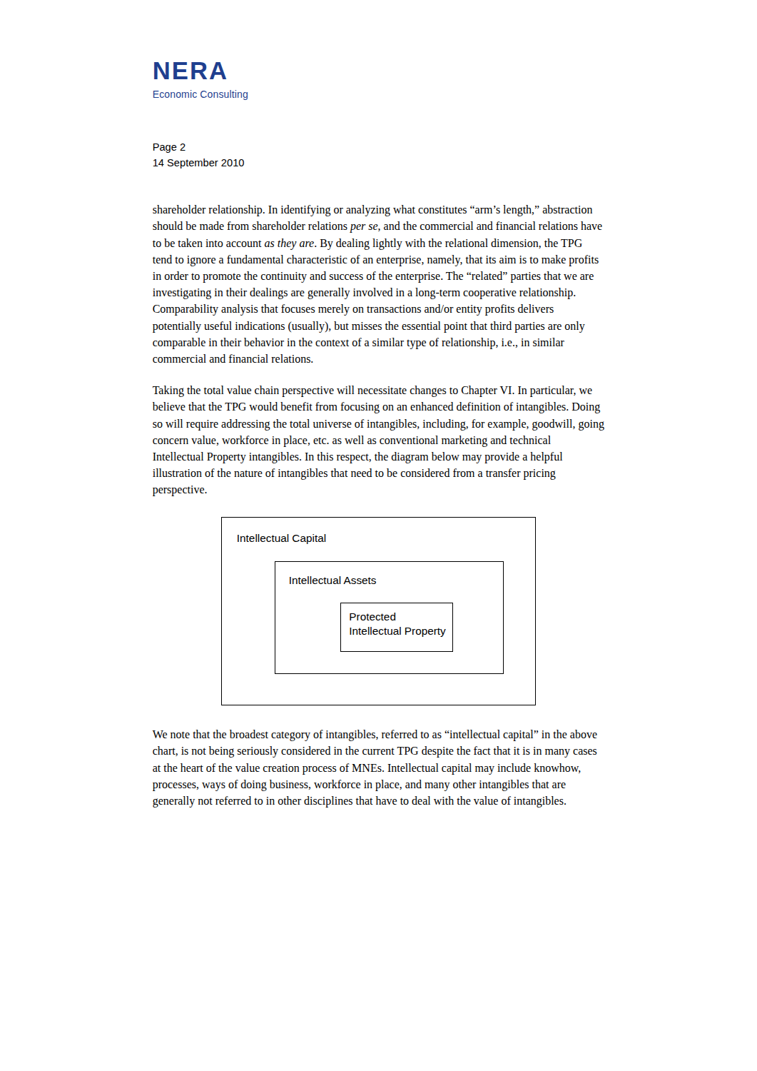NERA
Economic Consulting
Page 2
14 September 2010
shareholder relationship. In identifying or analyzing what constitutes “arm’s length,” abstraction should be made from shareholder relations per se, and the commercial and financial relations have to be taken into account as they are. By dealing lightly with the relational dimension, the TPG tend to ignore a fundamental characteristic of an enterprise, namely, that its aim is to make profits in order to promote the continuity and success of the enterprise. The “related” parties that we are investigating in their dealings are generally involved in a long-term cooperative relationship. Comparability analysis that focuses merely on transactions and/or entity profits delivers potentially useful indications (usually), but misses the essential point that third parties are only comparable in their behavior in the context of a similar type of relationship, i.e., in similar commercial and financial relations.
Taking the total value chain perspective will necessitate changes to Chapter VI. In particular, we believe that the TPG would benefit from focusing on an enhanced definition of intangibles. Doing so will require addressing the total universe of intangibles, including, for example, goodwill, going concern value, workforce in place, etc. as well as conventional marketing and technical Intellectual Property intangibles. In this respect, the diagram below may provide a helpful illustration of the nature of intangibles that need to be considered from a transfer pricing perspective.
Intellectual Capital
Intellectual Assets
Protected Intellectual Property
We note that the broadest category of intangibles, referred to as “intellectual capital” in the above chart, is not being seriously considered in the current TPG despite the fact that it is in many cases at the heart of the value creation process of MNEs. Intellectual capital may include knowhow, processes, ways of doing business, workforce in place, and many other intangibles that are generally not referred to in other disciplines that have to deal with the value of intangibles.